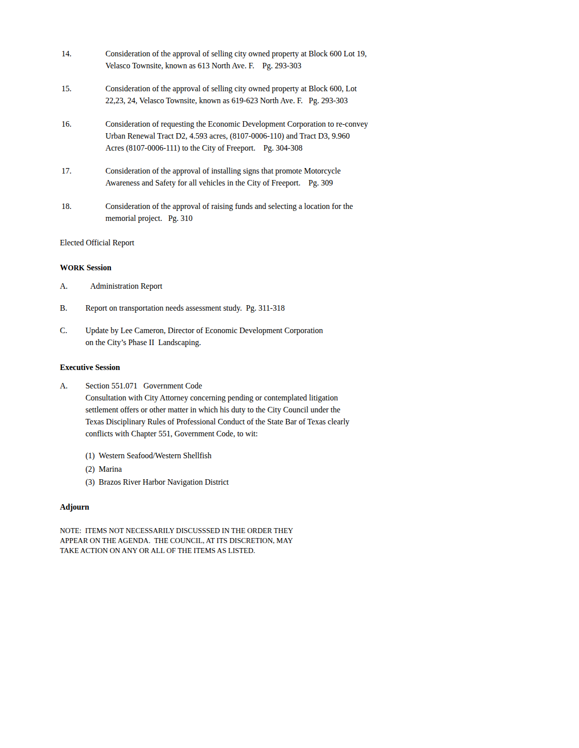14.
Consideration of the approval of selling city owned property at Block 600 Lot 19,
Velasco Townsite, known as 613 North Ave. F. Pg. 293-303
15.
Consideration of the approval of selling city owned property at Block 600, Lot
22,23, 24, Velasco Townsite, known as 619-623 North Ave. F. Pg. 293-303
16.
Consideration of requesting the Economic Development Corporation to re-convey
Urban Renewal Tract D2, 4.593 acres, (8107-0006-110) and Tract D3, 9.960
Acres (8107-0006-111) to the City of Freeport. Pg. 304-308
17.
Consideration of the approval of installing signs that promote Motorcycle
Awareness and Safety for all vehicles in the City of Freeport. Pg. 309
18.
Consideration of the approval of raising funds and selecting a location for the
memorial project. Pg. 310
Elected Official Report
WORK Session
A.
Administration Report
B.
Report on transportation needs assessment study. Pg. 311-318
C.
Update by Lee Cameron, Director of Economic Development Corporation
on the City’s Phase II Landscaping.
Executive Session
A.
Section 551.071 Government Code
Consultation with City Attorney concerning pending or contemplated litigation
settlement offers or other matter in which his duty to the City Council under the
Texas Disciplinary Rules of Professional Conduct of the State Bar of Texas clearly
conflicts with Chapter 551, Government Code, to wit:
(1) Western Seafood/Western Shellfish
(2) Marina
(3) Brazos River Harbor Navigation District
Adjourn
NOTE: ITEMS NOT NECESSARILY DISCUSSSED IN THE ORDER THEY
APPEAR ON THE AGENDA. THE COUNCIL, AT ITS DISCRETION, MAY
TAKE ACTION ON ANY OR ALL OF THE ITEMS AS LISTED.